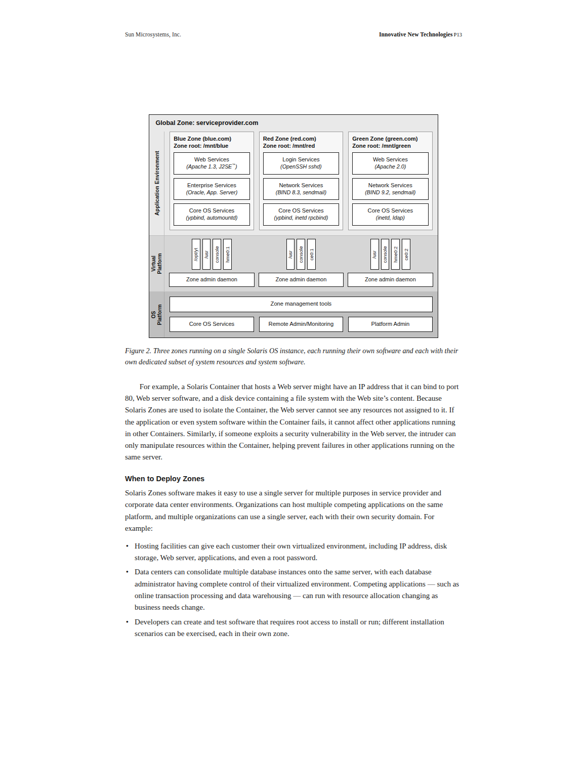Sun Microsystems, Inc.
Innovative New Technologies P13
Global Zone: serviceprovider.com
Application Environment
Blue Zone (blue.com)Zone root: /mnt/blue
Web Services(Apache 1.3, J2SE™)
Enterprise Services(Oracle, App. Server)
Core OS Services(ypbind, automountd)
Red Zone (red.com)Zone root: /mnt/red
Login Services(OpenSSH sshd)
Network Services(BIND 8.3, sendmail)
Core OS Services(ypbind, inetd rpcbind)
Green Zone (green.com)Zone root: /mnt/green
Web Services(Apache 2.0)
Network Services(BIND 9.2, sendmail)
Core OS Services(inetd, ldap)
Virtual
Platform
/opt/yt
/usr
console
hme0:1
Zone admin daemon
/usr
console
ce0:1
Zone admin daemon
/usr
console
hme0:2
ce0:2
Zone admin daemon
OS
Platform
Zone management tools
Core OS Services
Remote Admin/Monitoring
Platform Admin
Figure 2. Three zones running on a single Solaris OS instance, each running their own software and each with their own dedicated subset of system resources and system software.
For example, a Solaris Container that hosts a Web server might have an IP address that it can bind to port 80, Web server software, and a disk device containing a file system with the Web site’s content. Because Solaris Zones are used to isolate the Container, the Web server cannot see any resources not assigned to it. If the application or even system software within the Container fails, it cannot affect other applications running in other Containers. Similarly, if someone exploits a security vulnerability in the Web server, the intruder can only manipulate resources within the Container, helping prevent failures in other applications running on the same server.
When to Deploy Zones
Solaris Zones software makes it easy to use a single server for multiple purposes in service provider and corporate data center environments. Organizations can host multiple competing applications on the same platform, and multiple organizations can use a single server, each with their own security domain. For example:
Hosting facilities can give each customer their own virtualized environment, including IP address, disk storage, Web server, applications, and even a root password.
Data centers can consolidate multiple database instances onto the same server, with each database administrator having complete control of their virtualized environment. Competing applications — such as online transaction processing and data warehousing — can run with resource allocation changing as business needs change.
Developers can create and test software that requires root access to install or run; different installation scenarios can be exercised, each in their own zone.